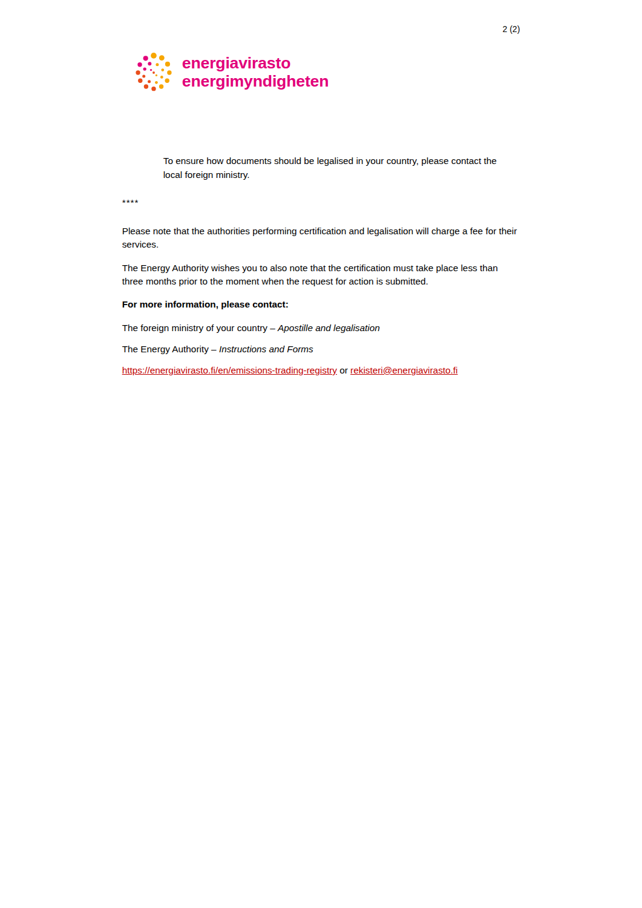2 (2)
energiavirasto
energimyndigheten
To ensure how documents should be legalised in your country, please contact the local foreign ministry.
****
Please note that the authorities performing certification and legalisation will charge a fee for their services.
The Energy Authority wishes you to also note that the certification must take place less than three months prior to the moment when the request for action is submitted.
For more information, please contact:
The foreign ministry of your country – Apostille and legalisation
The Energy Authority – Instructions and Forms
https://energiavirasto.fi/en/emissions-trading-registry or rekisteri@energiavirasto.fi